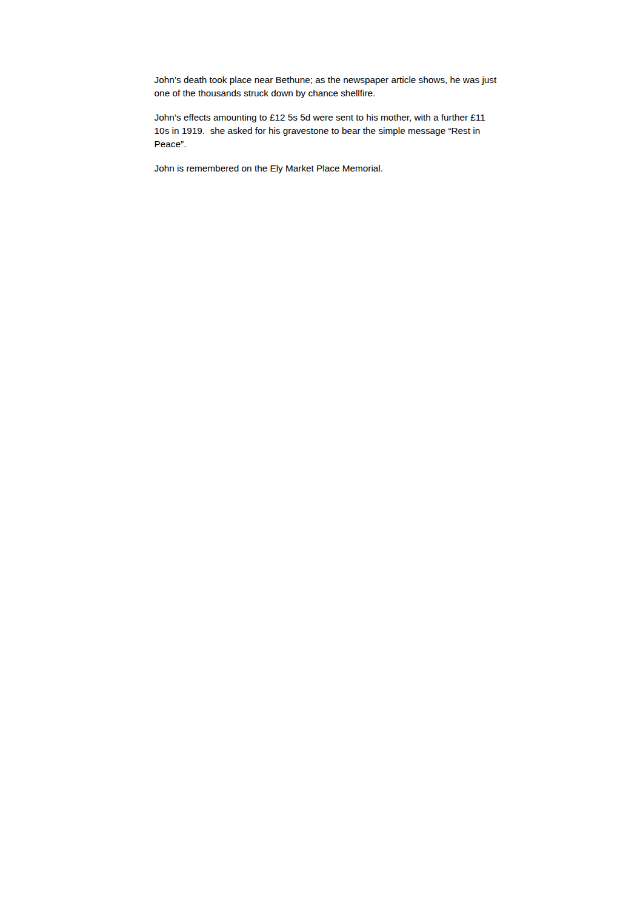John’s death took place near Bethune; as the newspaper article shows, he was just one of the thousands struck down by chance shellfire.
John’s effects amounting to £12 5s 5d were sent to his mother, with a further £11 10s in 1919. she asked for his gravestone to bear the simple message “Rest in Peace”.
John is remembered on the Ely Market Place Memorial.